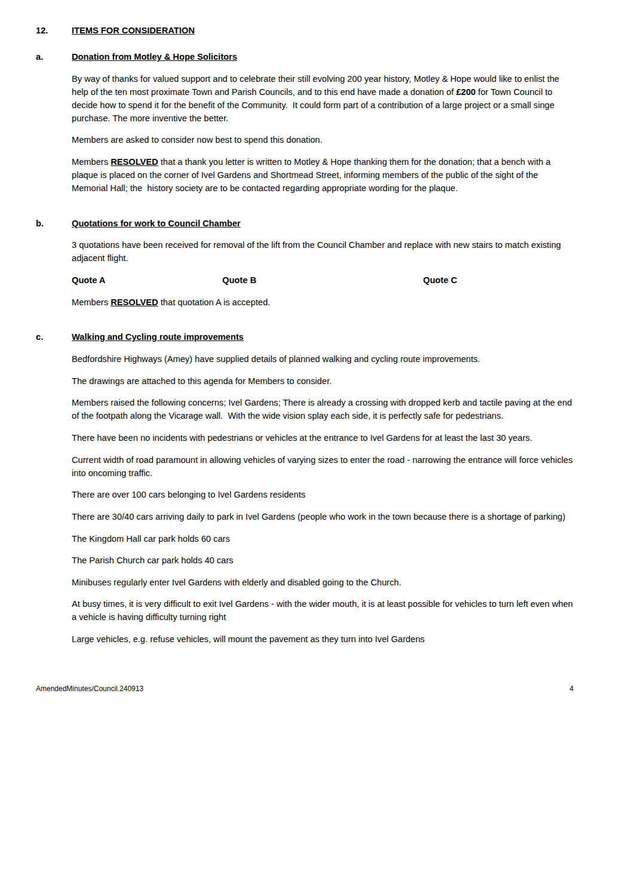12.
ITEMS FOR CONSIDERATION
a.
Donation from Motley & Hope Solicitors
By way of thanks for valued support and to celebrate their still evolving 200 year history, Motley & Hope would like to enlist the help of the ten most proximate Town and Parish Councils, and to this end have made a donation of £200 for Town Council to decide how to spend it for the benefit of the Community. It could form part of a contribution of a large project or a small singe purchase. The more inventive the better.
Members are asked to consider now best to spend this donation.
Members RESOLVED that a thank you letter is written to Motley & Hope thanking them for the donation; that a bench with a plaque is placed on the corner of Ivel Gardens and Shortmead Street, informing members of the public of the sight of the Memorial Hall; the history society are to be contacted regarding appropriate wording for the plaque.
b.
Quotations for work to Council Chamber
3 quotations have been received for removal of the lift from the Council Chamber and replace with new stairs to match existing adjacent flight.
Quote A Quote B Quote C
Members RESOLVED that quotation A is accepted.
c.
Walking and Cycling route improvements
Bedfordshire Highways (Amey) have supplied details of planned walking and cycling route improvements.
The drawings are attached to this agenda for Members to consider.
Members raised the following concerns; Ivel Gardens; There is already a crossing with dropped kerb and tactile paving at the end of the footpath along the Vicarage wall. With the wide vision splay each side, it is perfectly safe for pedestrians.
There have been no incidents with pedestrians or vehicles at the entrance to Ivel Gardens for at least the last 30 years.
Current width of road paramount in allowing vehicles of varying sizes to enter the road - narrowing the entrance will force vehicles into oncoming traffic.
There are over 100 cars belonging to Ivel Gardens residents
There are 30/40 cars arriving daily to park in Ivel Gardens (people who work in the town because there is a shortage of parking)
The Kingdom Hall car park holds 60 cars
The Parish Church car park holds 40 cars
Minibuses regularly enter Ivel Gardens with elderly and disabled going to the Church.
At busy times, it is very difficult to exit Ivel Gardens - with the wider mouth, it is at least possible for vehicles to turn left even when a vehicle is having difficulty turning right
Large vehicles, e.g. refuse vehicles, will mount the pavement as they turn into Ivel Gardens
AmendedMinutes/Council.240913 4